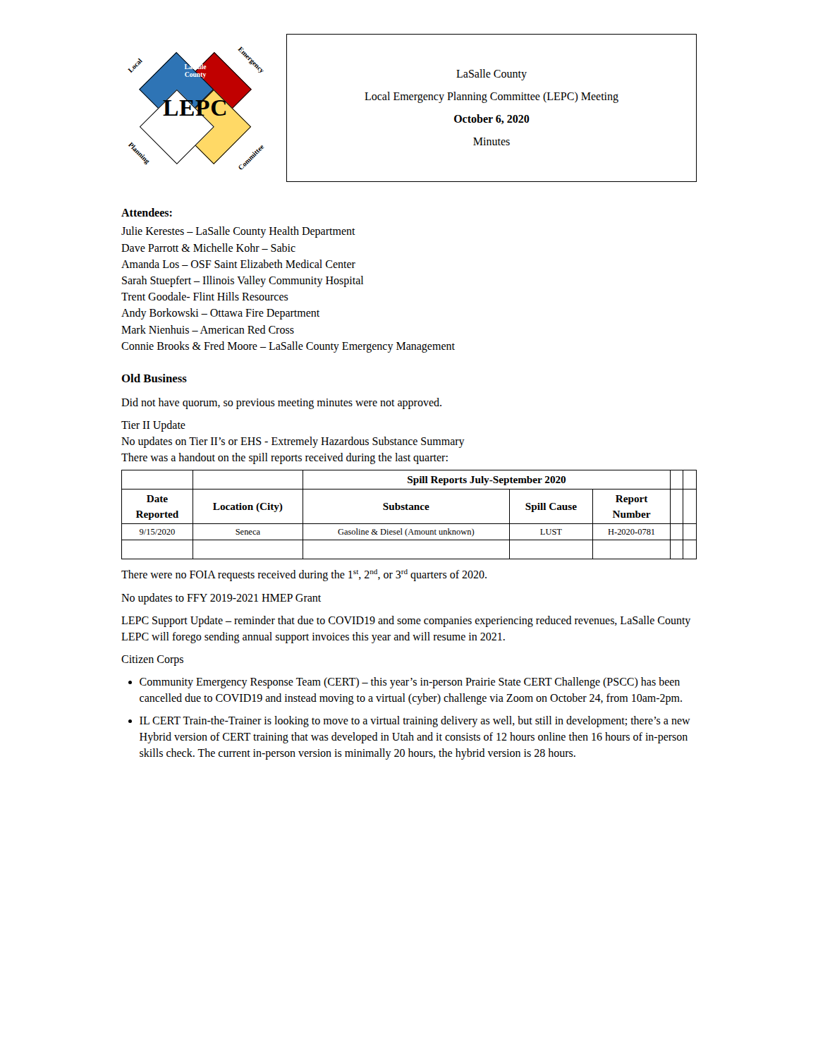LaSalle
County
LEPC
Local Emergency Planning Committee
LaSalle County
Local Emergency Planning Committee (LEPC) Meeting
October 6, 2020
Minutes
Attendees:
Julie Kerestes – LaSalle County Health Department
Dave Parrott & Michelle Kohr – Sabic
Amanda Los – OSF Saint Elizabeth Medical Center
Sarah Stuepfert – Illinois Valley Community Hospital
Trent Goodale- Flint Hills Resources
Andy Borkowski – Ottawa Fire Department
Mark Nienhuis – American Red Cross
Connie Brooks & Fred Moore – LaSalle County Emergency Management
Old Business
Did not have quorum, so previous meeting minutes were not approved.
Tier II Update
No updates on Tier II’s or EHS - Extremely Hazardous Substance Summary
There was a handout on the spill reports received during the last quarter:
| | | Spill Reports July-September 2020 | | |
| Date Reported | Location (City) | Substance | Spill Cause | Report Number | | |
| 9/15/2020 | Seneca | Gasoline & Diesel (Amount unknown) | LUST | H-2020-0781 | | |
There were no FOIA requests received during the 1st, 2nd, or 3rd quarters of 2020.
No updates to FFY 2019-2021 HMEP Grant
LEPC Support Update – reminder that due to COVID19 and some companies experiencing reduced revenues, LaSalle County LEPC will forego sending annual support invoices this year and will resume in 2021.
Citizen Corps
Community Emergency Response Team (CERT) – this year’s in-person Prairie State CERT Challenge (PSCC) has been cancelled due to COVID19 and instead moving to a virtual (cyber) challenge via Zoom on October 24, from 10am-2pm.
IL CERT Train-the-Trainer is looking to move to a virtual training delivery as well, but still in development; there’s a new Hybrid version of CERT training that was developed in Utah and it consists of 12 hours online then 16 hours of in-person skills check. The current in-person version is minimally 20 hours, the hybrid version is 28 hours.